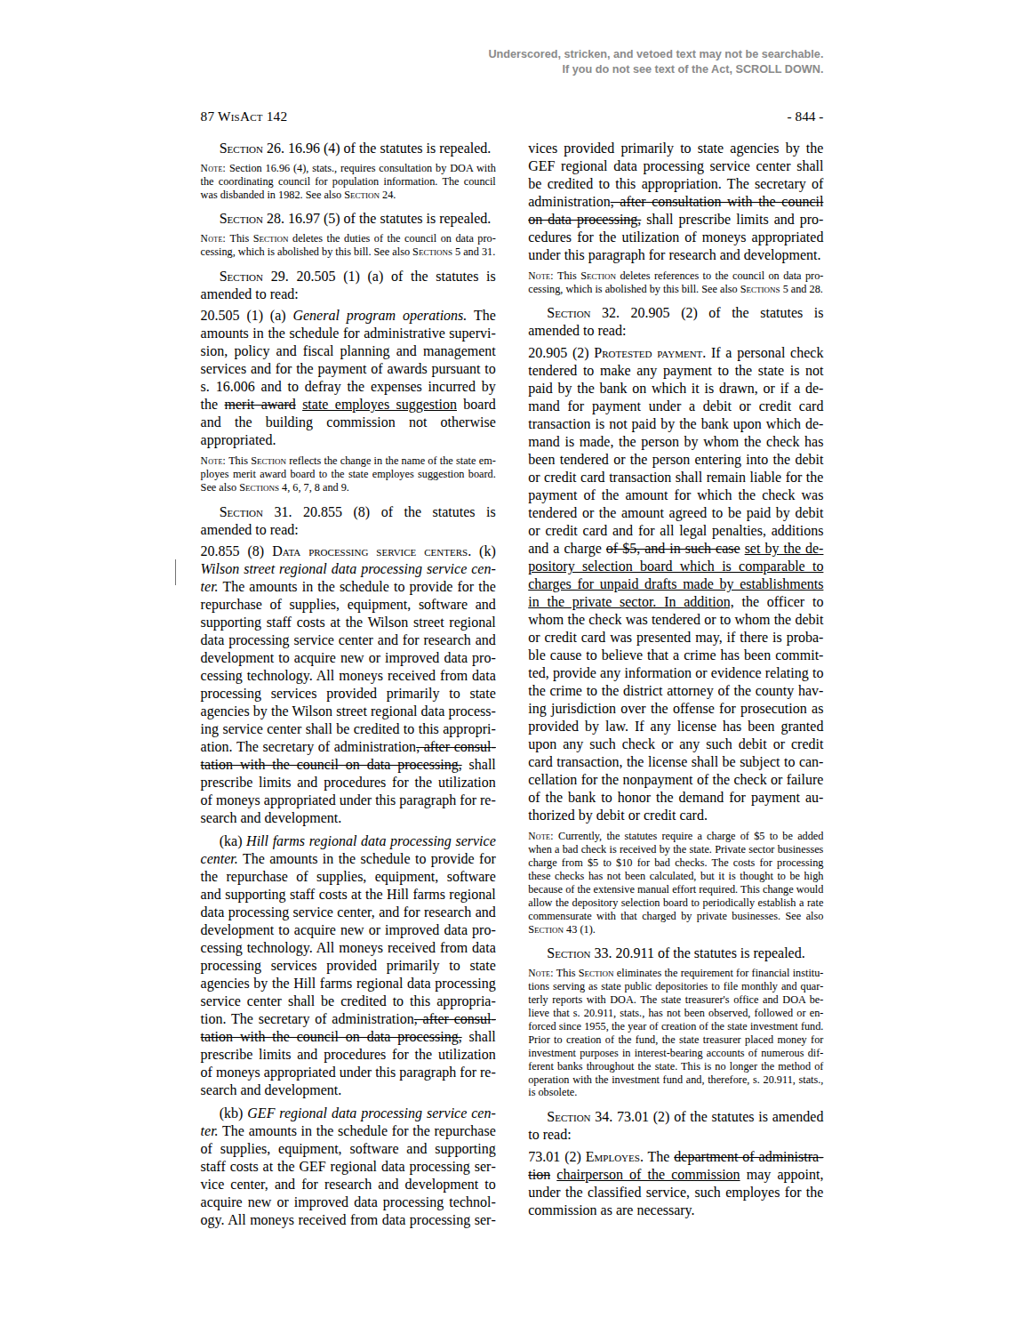Underscored, stricken, and vetoed text may not be searchable.
If you do not see text of the Act, SCROLL DOWN.
87 Wis Act 142
- 844 -
Section 26. 16.96 (4) of the statutes is repealed.
Note: Section 16.96 (4), stats., requires consultation by DOA with the coordinating council for population information. The council was disbanded in 1982. See also Section 24.
Section 28. 16.97 (5) of the statutes is repealed.
Note: This Section deletes the duties of the council on data processing, which is abolished by this bill. See also Sections 5 and 31.
Section 29. 20.505 (1) (a) of the statutes is amended to read:
20.505 (1) (a) General program operations. The amounts in the schedule for administrative supervision, policy and fiscal planning and management services and for the payment of awards pursuant to s. 16.006 and to defray the expenses incurred by the merit award state employes suggestion board and the building commission not otherwise appropriated.
Note: This Section reflects the change in the name of the state employes merit award board to the state employes suggestion board. See also Sections 4, 6, 7, 8 and 9.
Section 31. 20.855 (8) of the statutes is amended to read:
20.855 (8) Data processing service centers. (k) Wilson street regional data processing service center. The amounts in the schedule to provide for the repurchase of supplies, equipment, software and supporting staff costs at the Wilson street regional data processing service center and for research and development to acquire new or improved data processing technology. All moneys received from data processing services provided primarily to state agencies by the Wilson street regional data processing service center shall be credited to this appropriation. The secretary of administration, after consultation with the council on data processing, shall prescribe limits and procedures for the utilization of moneys appropriated under this paragraph for research and development.
(ka) Hill farms regional data processing service center. The amounts in the schedule to provide for the repurchase of supplies, equipment, software and supporting staff costs at the Hill farms regional data processing service center, and for research and development to acquire new or improved data processing technology. All moneys received from data processing services provided primarily to state agencies by the Hill farms regional data processing service center shall be credited to this appropriation. The secretary of administration, after consultation with the council on data processing, shall prescribe limits and procedures for the utilization of moneys appropriated under this paragraph for research and development.
(kb) GEF regional data processing service center. The amounts in the schedule for the repurchase of supplies, equipment, software and supporting staff costs at the GEF regional data processing service center, and for research and development to acquire new or improved data processing technology. All moneys received from data processing services provided primarily to state agencies by the GEF regional data processing service center shall be credited to this appropriation. The secretary of administration, after consultation with the council on data processing, shall prescribe limits and procedures for the utilization of moneys appropriated under this paragraph for research and development.
Note: This Section deletes references to the council on data processing, which is abolished by this bill. See also Sections 5 and 28.
Section 32. 20.905 (2) of the statutes is amended to read:
20.905 (2) Protested payment. If a personal check tendered to make any payment to the state is not paid by the bank on which it is drawn, or if a demand for payment under a debit or credit card transaction is not paid by the bank upon which demand is made, the person by whom the check has been tendered or the person entering into the debit or credit card transaction shall remain liable for the payment of the amount for which the check was tendered or the amount agreed to be paid by debit or credit card and for all legal penalties, additions and a charge of $5, and in such case set by the depository selection board which is comparable to charges for unpaid drafts made by establishments in the private sector. In addition, the officer to whom the check was tendered or to whom the debit or credit card was presented may, if there is probable cause to believe that a crime has been committed, provide any information or evidence relating to the crime to the district attorney of the county having jurisdiction over the offense for prosecution as provided by law. If any license has been granted upon any such check or any such debit or credit card transaction, the license shall be subject to cancellation for the nonpayment of the check or failure of the bank to honor the demand for payment authorized by debit or credit card.
Note: Currently, the statutes require a charge of $5 to be added when a bad check is received by the state. Private sector businesses charge from $5 to $10 for bad checks. The costs for processing these checks has not been calculated, but it is thought to be high because of the extensive manual effort required. This change would allow the depository selection board to periodically establish a rate commensurate with that charged by private businesses. See also Section 43 (1).
Section 33. 20.911 of the statutes is repealed.
Note: This Section eliminates the requirement for financial institutions serving as state public depositories to file monthly and quarterly reports with DOA. The state treasurer's office and DOA believe that s. 20.911, stats., has not been observed, followed or enforced since 1955, the year of creation of the state investment fund. Prior to creation of the fund, the state treasurer placed money for investment purposes in interest-bearing accounts of numerous different banks throughout the state. This is no longer the method of operation with the investment fund and, therefore, s. 20.911, stats., is obsolete.
Section 34. 73.01 (2) of the statutes is amended to read:
73.01 (2) Employes. The department of administration chairperson of the commission may appoint, under the classified service, such employes for the commission as are necessary.